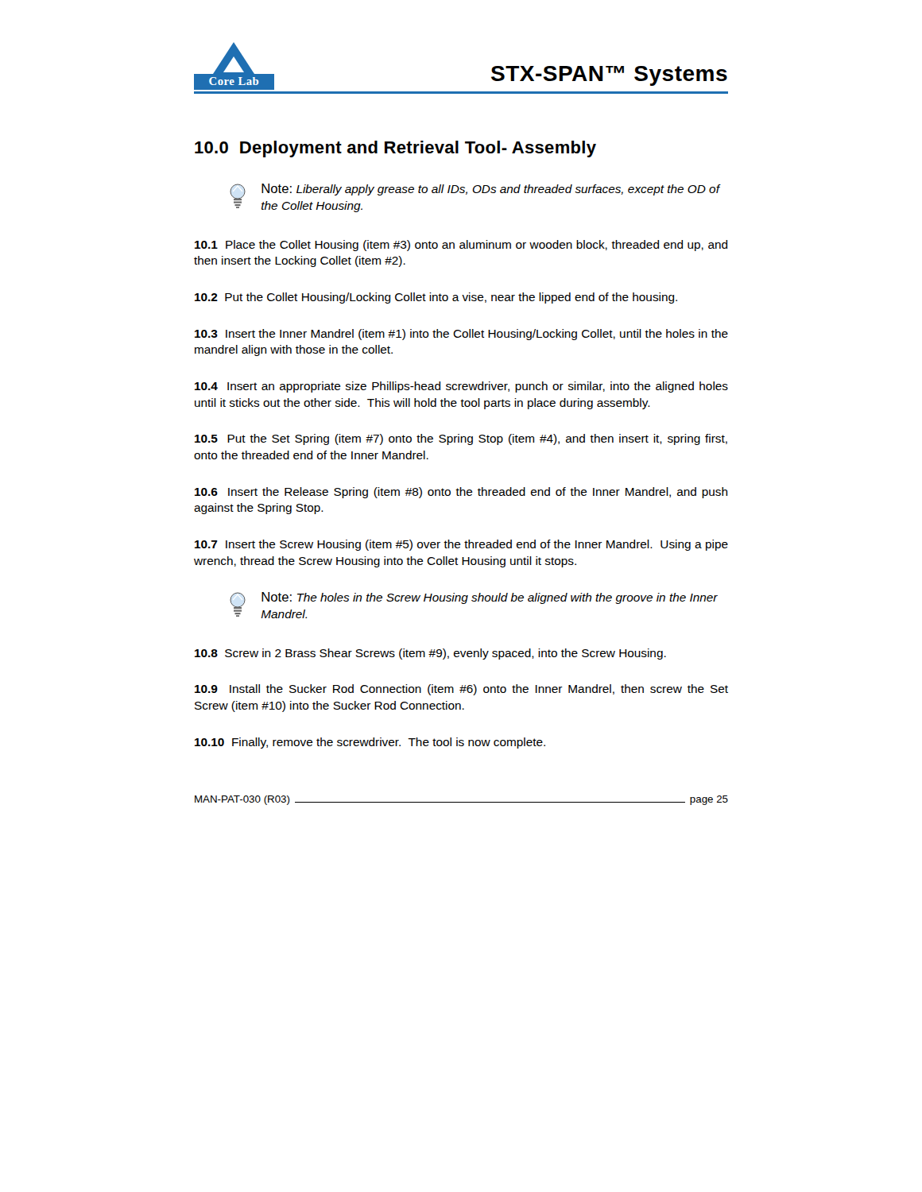Core Lab
STX-SPAN™ Systems
10.0 Deployment and Retrieval Tool- Assembly
Note: Liberally apply grease to all IDs, ODs and threaded surfaces, except the OD of the Collet Housing.
10.1 Place the Collet Housing (item #3) onto an aluminum or wooden block, threaded end up, and then insert the Locking Collet (item #2).
10.2 Put the Collet Housing/Locking Collet into a vise, near the lipped end of the housing.
10.3 Insert the Inner Mandrel (item #1) into the Collet Housing/Locking Collet, until the holes in the mandrel align with those in the collet.
10.4 Insert an appropriate size Phillips-head screwdriver, punch or similar, into the aligned holes until it sticks out the other side. This will hold the tool parts in place during assembly.
10.5 Put the Set Spring (item #7) onto the Spring Stop (item #4), and then insert it, spring first, onto the threaded end of the Inner Mandrel.
10.6 Insert the Release Spring (item #8) onto the threaded end of the Inner Mandrel, and push against the Spring Stop.
10.7 Insert the Screw Housing (item #5) over the threaded end of the Inner Mandrel. Using a pipe wrench, thread the Screw Housing into the Collet Housing until it stops.
Note: The holes in the Screw Housing should be aligned with the groove in the Inner Mandrel.
10.8 Screw in 2 Brass Shear Screws (item #9), evenly spaced, into the Screw Housing.
10.9 Install the Sucker Rod Connection (item #6) onto the Inner Mandrel, then screw the Set Screw (item #10) into the Sucker Rod Connection.
10.10 Finally, remove the screwdriver. The tool is now complete.
MAN-PAT-030 (R03)
page 25